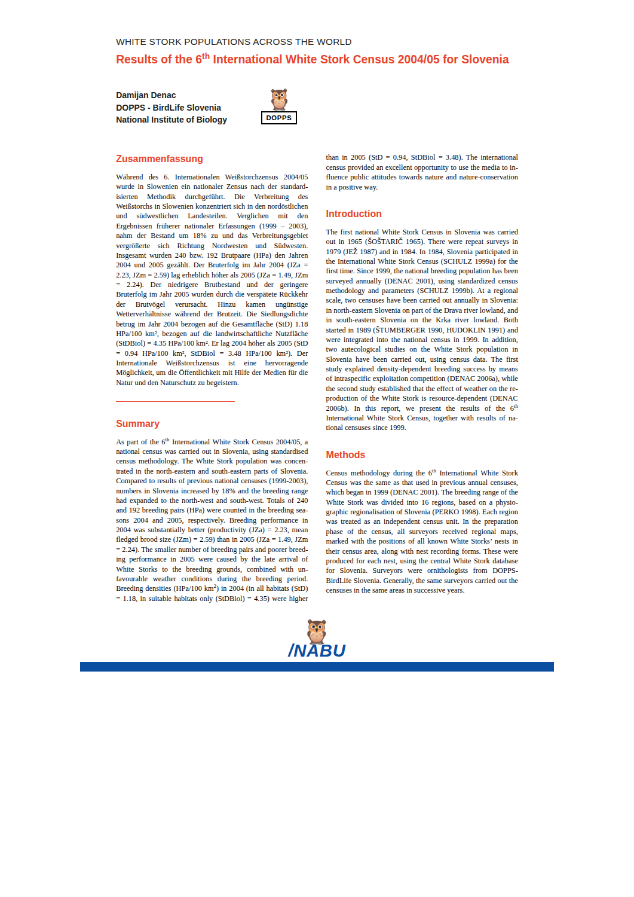WHITE STORK POPULATIONS ACROSS THE WORLD
Results of the 6th International White Stork Census 2004/05 for Slovenia
Damijan Denac
DOPPS - BirdLife Slovenia
National Institute of Biology
🦉 DOPPS
Zusammenfassung
Während des 6. Internationalen Weißstorchzensus 2004/05 wurde in Slowenien ein nationaler Zensus nach der standardisierten Methodik durchgeführt. Die Verbreitung des Weißstorchs in Slowenien konzentriert sich in den nordöstlichen und südwestlichen Landesteilen. Verglichen mit den Ergebnissen früherer nationaler Erfassungen (1999 – 2003), nahm der Bestand um 18% zu und das Verbreitungsgebiet vergrößerte sich Richtung Nordwesten und Südwesten. Insgesamt wurden 240 bzw. 192 Brutpaare (HPa) den Jahren 2004 und 2005 gezählt. Der Bruterfolg im Jahr 2004 (JZa = 2.23, JZm = 2.59) lag erheblich höher als 2005 (JZa = 1.49, JZm = 2.24). Der niedrigere Brutbestand und der geringere Bruterfolg im Jahr 2005 wurden durch die verspätete Rückkehr der Brutvögel verursacht. Hinzu kamen ungünstige Wetterverhältnisse während der Brutzeit. Die Siedlungsdichte betrug im Jahr 2004 bezogen auf die Gesamtfläche (StD) 1.18 HPa/100 km², bezogen auf die landwirtschaftliche Nutzfläche (StDBiol) = 4.35 HPa/100 km². Er lag 2004 höher als 2005 (StD = 0.94 HPa/100 km², StDBiol = 3.48 HPa/100 km²). Der Internationale Weißstorchzensus ist eine hervorragende Möglichkeit, um die Öffentlichkeit mit Hilfe der Medien für die Natur und den Naturschutz zu begeistern.
Summary
As part of the 6th International White Stork Census 2004/05, a national census was carried out in Slovenia, using standardised census methodology. The White Stork population was concentrated in the north-eastern and south-eastern parts of Slovenia. Compared to results of previous national censuses (1999-2003), numbers in Slovenia increased by 18% and the breeding range had expanded to the north-west and south-west. Totals of 240 and 192 breeding pairs (HPa) were counted in the breeding seasons 2004 and 2005, respectively. Breeding performance in 2004 was substantially better (productivity (JZa) = 2.23, mean fledged brood size (JZm) = 2.59) than in 2005 (JZa = 1.49, JZm = 2.24). The smaller number of breeding pairs and poorer breeding performance in 2005 were caused by the late arrival of White Storks to the breeding grounds, combined with unfavourable weather conditions during the breeding period. Breeding densities (HPa/100 km2) in 2004 (in all habitats (StD) = 1.18, in suitable habitats only (StDBiol) = 4.35) were higher than in 2005 (StD = 0.94, StDBiol = 3.48). The international census provided an excellent opportunity to use the media to influence public attitudes towards nature and nature-conservation in a positive way.
Introduction
The first national White Stork Census in Slovenia was carried out in 1965 (ŠOŠTARIČ 1965). There were repeat surveys in 1979 (JEŽ 1987) and in 1984. In 1984, Slovenia participated in the International White Stork Census (SCHULZ 1999a) for the first time. Since 1999, the national breeding population has been surveyed annually (DENAC 2001), using standardized census methodology and parameters (SCHULZ 1999b). At a regional scale, two censuses have been carried out annually in Slovenia: in north-eastern Slovenia on part of the Drava river lowland, and in south-eastern Slovenia on the Krka river lowland. Both started in 1989 (ŠTUMBERGER 1990, HUDOKLIN 1991) and were integrated into the national census in 1999. In addition, two autecological studies on the White Stork population in Slovenia have been carried out, using census data. The first study explained density-dependent breeding success by means of intraspecific exploitation competition (DENAC 2006a), while the second study established that the effect of weather on the reproduction of the White Stork is resource-dependent (DENAC 2006b). In this report, we present the results of the 6th International White Stork Census, together with results of national censuses since 1999.
Methods
Census methodology during the 6th International White Stork Census was the same as that used in previous annual censuses, which began in 1999 (DENAC 2001). The breeding range of the White Stork was divided into 16 regions, based on a physiographic regionalisation of Slovenia (PERKO 1998). Each region was treated as an independent census unit. In the preparation phase of the census, all surveyors received regional maps, marked with the positions of all known White Storks’ nests in their census area, along with nest recording forms. These were produced for each nest, using the central White Stork database for Slovenia. Surveyors were ornithologists from DOPPS-BirdLife Slovenia. Generally, the same surveyors carried out the censuses in the same areas in successive years.
🦉 /NABU